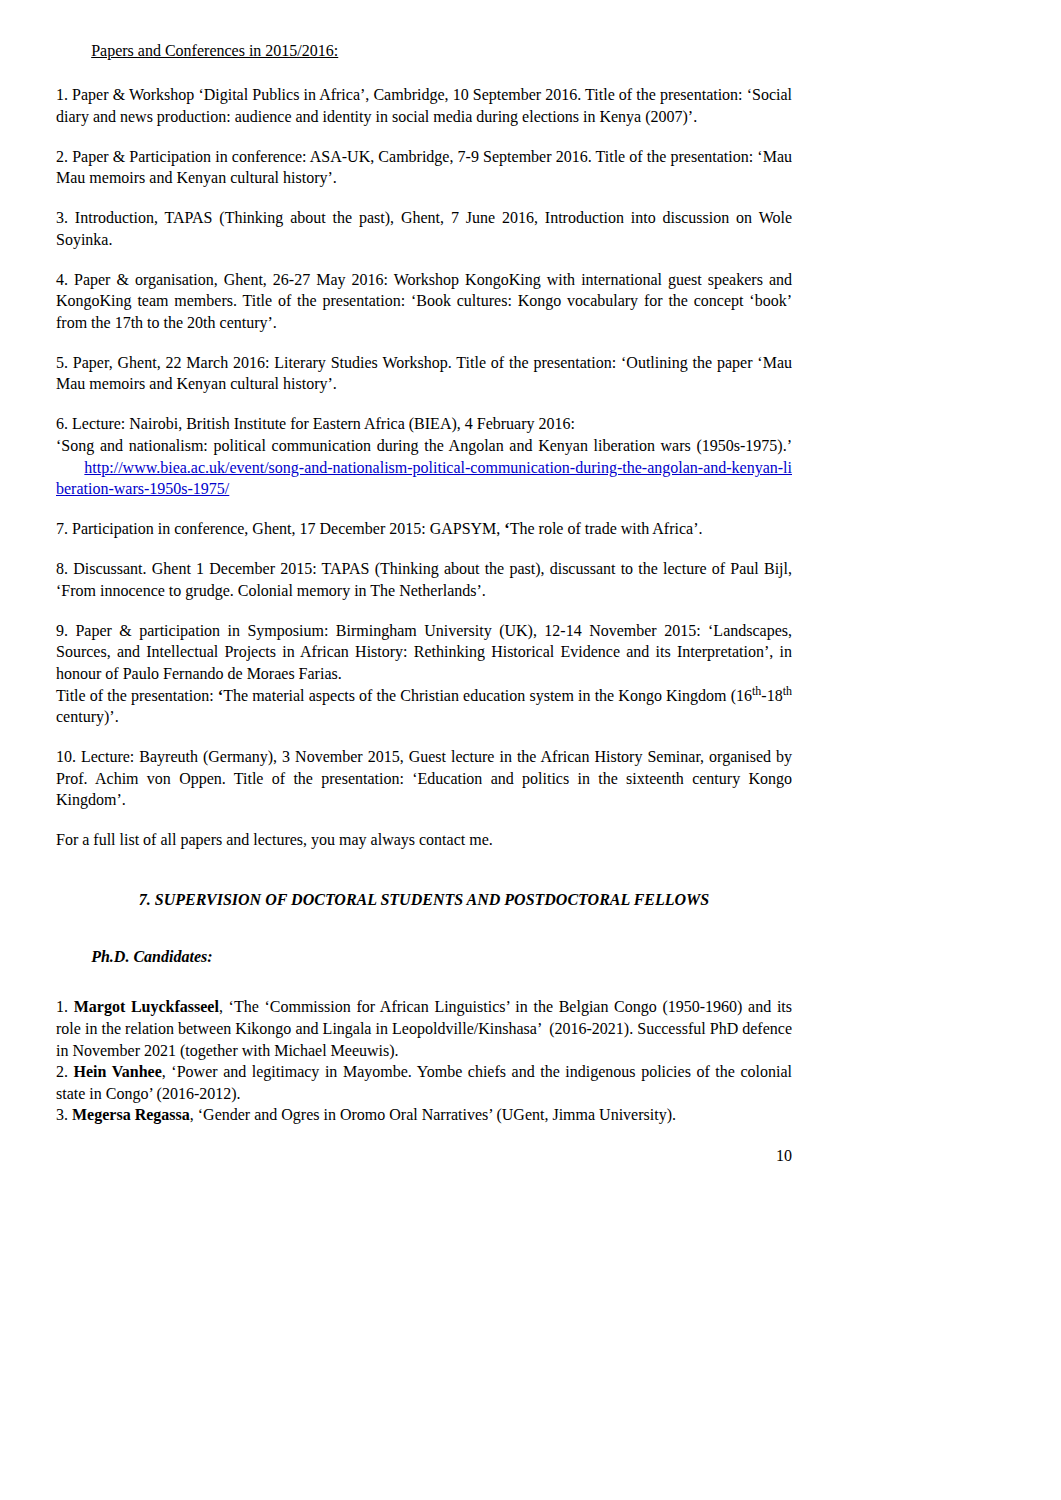Papers and Conferences in 2015/2016:
1. Paper & Workshop ‘Digital Publics in Africa’, Cambridge, 10 September 2016. Title of the presentation: ‘Social diary and news production: audience and identity in social media during elections in Kenya (2007)’.
2. Paper & Participation in conference: ASA-UK, Cambridge, 7-9 September 2016. Title of the presentation: ‘Mau Mau memoirs and Kenyan cultural history’.
3. Introduction, TAPAS (Thinking about the past), Ghent, 7 June 2016, Introduction into discussion on Wole Soyinka.
4. Paper & organisation, Ghent, 26-27 May 2016: Workshop KongoKing with international guest speakers and KongoKing team members. Title of the presentation: ‘Book cultures: Kongo vocabulary for the concept ‘book’ from the 17th to the 20th century’.
5. Paper, Ghent, 22 March 2016: Literary Studies Workshop. Title of the presentation: ‘Outlining the paper ‘Mau Mau memoirs and Kenyan cultural history’.
6. Lecture: Nairobi, British Institute for Eastern Africa (BIEA), 4 February 2016:
‘Song and nationalism: political communication during the Angolan and Kenyan liberation wars (1950s-1975).’ http://www.biea.ac.uk/event/song-and-nationalism-political-communication-during-the-angolan-and-kenyan-liberation-wars-1950s-1975/
7. Participation in conference, Ghent, 17 December 2015: GAPSYM, ‘The role of trade with Africa’.
8. Discussant. Ghent 1 December 2015: TAPAS (Thinking about the past), discussant to the lecture of Paul Bijl, ‘From innocence to grudge. Colonial memory in The Netherlands’.
9. Paper & participation in Symposium: Birmingham University (UK), 12-14 November 2015: ‘Landscapes, Sources, and Intellectual Projects in African History: Rethinking Historical Evidence and its Interpretation’, in honour of Paulo Fernando de Moraes Farias.
Title of the presentation: ‘The material aspects of the Christian education system in the Kongo Kingdom (16th-18th century)’.
10. Lecture: Bayreuth (Germany), 3 November 2015, Guest lecture in the African History Seminar, organised by Prof. Achim von Oppen. Title of the presentation: ‘Education and politics in the sixteenth century Kongo Kingdom’.
For a full list of all papers and lectures, you may always contact me.
7. SUPERVISION OF DOCTORAL STUDENTS AND POSTDOCTORAL FELLOWS
Ph.D. Candidates:
1. Margot Luyckfasseel, ‘The ‘Commission for African Linguistics’ in the Belgian Congo (1950-1960) and its role in the relation between Kikongo and Lingala in Leopoldville/Kinshasa’ (2016-2021). Successful PhD defence in November 2021 (together with Michael Meeuwis).
2. Hein Vanhee, ‘Power and legitimacy in Mayombe. Yombe chiefs and the indigenous policies of the colonial state in Congo’ (2016-2012).
3. Megersa Regassa, ‘Gender and Ogres in Oromo Oral Narratives’ (UGent, Jimma University).
10